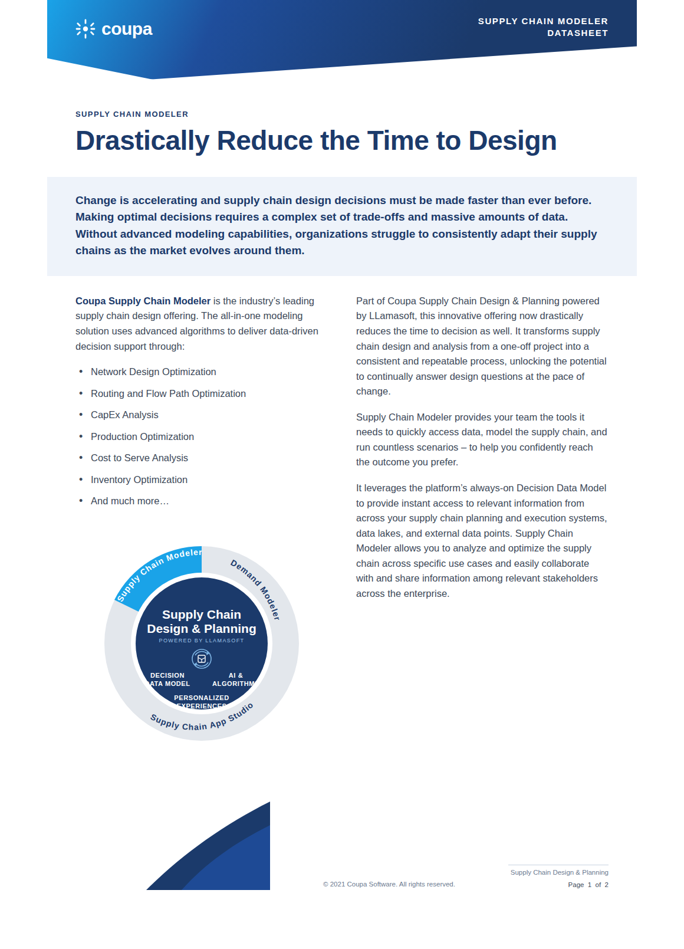coupa
Supply Chain Modeler
Datasheet
Supply Chain Modeler
Drastically Reduce the Time to Design
Change is accelerating and supply chain design decisions must be made faster than ever before. Making optimal decisions requires a complex set of trade-offs and massive amounts of data. Without advanced modeling capabilities, organizations struggle to consistently adapt their supply chains as the market evolves around them.
Coupa Supply Chain Modeler is the industry’s leading supply chain design offering. The all-in-one modeling solution uses advanced algorithms to deliver data-driven decision support through:
Network Design Optimization
Routing and Flow Path Optimization
CapEx Analysis
Production Optimization
Cost to Serve Analysis
Inventory Optimization
And much more…
Supply Chain Design & Planning POWERED BY LLAMASOFT DECISION DATA MODEL AI & ALGORITHMS PERSONALIZED EXPERIENCES Supply Chain Modeler Demand Modeler Supply Chain App Studio
Part of Coupa Supply Chain Design & Planning powered by LLamasoft, this innovative offering now drastically reduces the time to decision as well. It transforms supply chain design and analysis from a one-off project into a consistent and repeatable process, unlocking the potential to continually answer design questions at the pace of change.
Supply Chain Modeler provides your team the tools it needs to quickly access data, model the supply chain, and run countless scenarios – to help you confidently reach the outcome you prefer.
It leverages the platform’s always-on Decision Data Model to provide instant access to relevant information from across your supply chain planning and execution systems, data lakes, and external data points. Supply Chain Modeler allows you to analyze and optimize the supply chain across specific use cases and easily collaborate with and share information among relevant stakeholders across the enterprise.
© 2021 Coupa Software. All rights reserved.
Supply Chain Design & Planning
Page 1 of 2